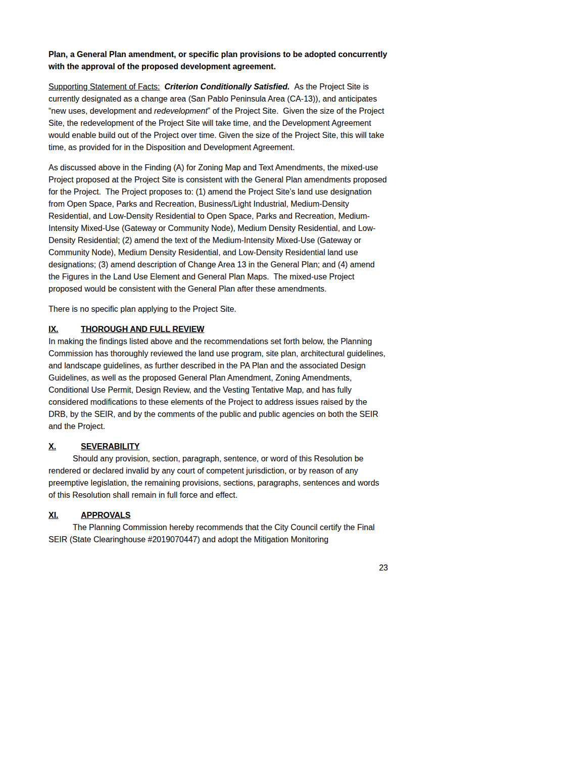Plan, a General Plan amendment, or specific plan provisions to be adopted concurrently with the approval of the proposed development agreement.
Supporting Statement of Facts: Criterion Conditionally Satisfied. As the Project Site is currently designated as a change area (San Pablo Peninsula Area (CA-13)), and anticipates “new uses, development and redevelopment” of the Project Site. Given the size of the Project Site, the redevelopment of the Project Site will take time, and the Development Agreement would enable build out of the Project over time. Given the size of the Project Site, this will take time, as provided for in the Disposition and Development Agreement.
As discussed above in the Finding (A) for Zoning Map and Text Amendments, the mixed-use Project proposed at the Project Site is consistent with the General Plan amendments proposed for the Project. The Project proposes to: (1) amend the Project Site’s land use designation from Open Space, Parks and Recreation, Business/Light Industrial, Medium-Density Residential, and Low-Density Residential to Open Space, Parks and Recreation, Medium-Intensity Mixed-Use (Gateway or Community Node), Medium Density Residential, and Low-Density Residential; (2) amend the text of the Medium-Intensity Mixed-Use (Gateway or Community Node), Medium Density Residential, and Low-Density Residential land use designations; (3) amend description of Change Area 13 in the General Plan; and (4) amend the Figures in the Land Use Element and General Plan Maps. The mixed-use Project proposed would be consistent with the General Plan after these amendments.
There is no specific plan applying to the Project Site.
IX. THOROUGH AND FULL REVIEW
In making the findings listed above and the recommendations set forth below, the Planning Commission has thoroughly reviewed the land use program, site plan, architectural guidelines, and landscape guidelines, as further described in the PA Plan and the associated Design Guidelines, as well as the proposed General Plan Amendment, Zoning Amendments, Conditional Use Permit, Design Review, and the Vesting Tentative Map, and has fully considered modifications to these elements of the Project to address issues raised by the DRB, by the SEIR, and by the comments of the public and public agencies on both the SEIR and the Project.
X. SEVERABILITY
Should any provision, section, paragraph, sentence, or word of this Resolution be rendered or declared invalid by any court of competent jurisdiction, or by reason of any preemptive legislation, the remaining provisions, sections, paragraphs, sentences and words of this Resolution shall remain in full force and effect.
XI. APPROVALS
The Planning Commission hereby recommends that the City Council certify the Final SEIR (State Clearinghouse #2019070447) and adopt the Mitigation Monitoring
23